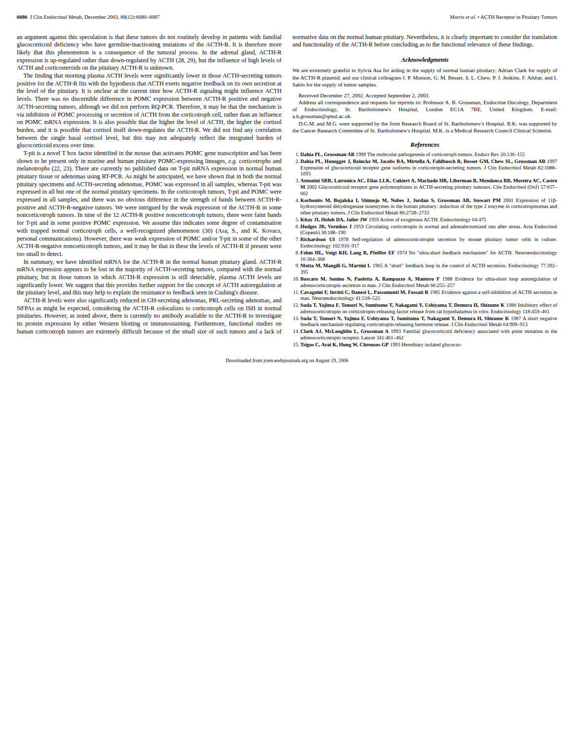6086 J Clin Endocrinol Metab, December 2003, 88(12):6080–6087
Morris et al. • ACTH Receptor in Pituitary Tumors
an argument against this speculation is that these tumors do not routinely develop in patients with familial glucocorticoid deficiency who have germline-inactivating mutations of the ACTH-R. It is therefore more likely that this phenomenon is a consequence of the tumoral process. In the adrenal gland, ACTH-R expression is up-regulated rather than down-regulated by ACTH (28, 29), but the influence of high levels of ACTH and corticosteroids on the pituitary ACTH-R is unknown.
The finding that morning plasma ACTH levels were significantly lower in those ACTH-secreting tumors positive for the ACTH-R fits with the hypothesis that ACTH exerts negative feedback on its own secretion at the level of the pituitary. It is unclear at the current time how ACTH-R signaling might influence ACTH levels. There was no discernible difference in POMC expression between ACTH-R positive and negative ACTH-secreting tumors, although we did not perform RQ-PCR. Therefore, it may be that the mechanism is via inhibition of POMC processing or secretion of ACTH from the corticotroph cell, rather than an influence on POMC mRNA expression. It is also possible that the higher the level of ACTH, the higher the cortisol burden, and it is possible that cortisol itself down-regulates the ACTH-R. We did not find any correlation between the single basal cortisol level, but this may not adequately reflect the integrated burden of glucocorticoid excess over time.
T-pit is a novel T box factor identified in the mouse that activates POMC gene transcription and has been shown to be present only in murine and human pituitary POMC-expressing lineages, e.g. corticotrophs and melanotrophs (22, 23). There are currently no published data on T-pit mRNA expression in normal human pituitary tissue or adenomas using RT-PCR. As might be anticipated, we have shown that in both the normal pituitary specimens and ACTH-secreting adenomas, POMC was expressed in all samples, whereas T-pit was expressed in all but one of the normal pituitary specimens. In the corticotroph tumors, T-pit and POMC were expressed in all samples, and there was no obvious difference in the strength of bands between ACTH-R-positive and ACTH-R-negative tumors. We were intrigued by the weak expression of the ACTH-R in some noncorticotroph tumors. In nine of the 12 ACTH-R positive noncorticotroph tumors, there were faint bands for T-pit and in some positive POMC expression. We assume this indicates some degree of contamination with trapped normal corticotroph cells, a well-recognized phenomenon (30) (Asa, S., and K. Kovacs, personal communications). However, there was weak expression of POMC and/or T-pit in some of the other ACTH-R-negative noncorticotroph tumors, and it may be that in these the levels of ACTH-R if present were too small to detect.
In summary, we have identified mRNA for the ACTH-R in the normal human pituitary gland. ACTH-R mRNA expression appears to be lost in the majority of ACTH-secreting tumors, compared with the normal pituitary, but in those tumors in which ACTH-R expression is still detectable, plasma ACTH levels are significantly lower. We suggest that this provides further support for the concept of ACTH autoregulation at the pituitary level, and this may help to explain the resistance to feedback seen in Cushing's disease.
ACTH-R levels were also significantly reduced in GH-secreting adenomas, PRL-secreting adenomas, and NFPAs as might be expected, considering the ACTH-R colocalizes to corticotroph cells on ISH in normal pituitaries. However, as noted above, there is currently no antibody available to the ACTH-R to investigate its protein expression by either Western blotting or immunostaining. Furthermore, functional studies on human corticotroph tumors are extremely difficult because of the small size of such tumors and a lack of normative data on the normal human pituitary. Nevertheless, it is clearly important to consider the translation and functionality of the ACTH-R before concluding as to the functional relevance of these findings.
Acknowledgments
We are extremely grateful to Sylvia Asa for aiding in the supply of normal human pituitary; Adrian Clark for supply of the ACTH-R plasmid; and our clinical colleagues J. P. Monson, G. M. Besser, S. L. Chew, P. J. Jenkins, F. Afshar, and I. Sabin for the supply of tumor samples.
Received December 27, 2002. Accepted September 2, 2003.
Address all correspondence and requests for reprints to: Professor A. B. Grossman, Endocrine Oncology, Department of Endocrinology, St. Bartholomew's Hospital, London EC1A 7BE, United Kingdom. E-mail: a.b.grossman@qmul.ac.uk.
D.G.M. and M.G. were supported by the Joint Research Board of St. Bartholomew's Hospital. B.K. was supported by the Cancer Research Committee of St. Bartholomew's Hospital. M.K. is a Medical Research Council Clinical Scientist.
References
Dahia PL, Grossman AB 1999 The molecular pathogenesis of corticotroph tumors. Endocr Rev 20:136–155
Dahia PL, Honegger J, Reincke M, Jacobs RA, Mirtella A, Fahlbusch R, Besser GM, Chew SL, Grossman AB 1997 Expression of glucocorticoid receptor gene isoforms in corticotropin-secreting tumors. J Clin Endocrinol Metab 82:1088–1093
Antonini SRR, Latronico AC, Elias LLK, Cukiert A, Machado HR, Liberman B, Mendonca BB, Moreira AC, Castro M 2002 Glucocorticoid receptor gene polymorphisms in ACTH-secreting pituitary tumours. Clin Endocrinol (Oxf) 57:657–662
Korbonits M, Bujalska I, Shimojo M, Nobes J, Jordan S, Grossman AB, Stewart PM 2001 Expression of 11β-hydroxysteroid dehydrogenase isoenzymes in the human pituitary: induction of the type 2 enzyme in corticotropinomas and other pituitary tumors. J Clin Endocrinol Metab 86:2728–2733
Kitay JI, Holub DA, Jailer JW 1959 Action of exogenous ACTH. Endocrinology 64:475
Hodges JR, Vernikos J 1959 Circulating corticotropin in normal and adrenalectomized rats after stress. Acta Endocrinol (Copenh) 30:188–190
Richardson UI 1978 Self-regulation of adrenocorticotropin secretion by mouse pituitary tumor cells in culture. Endocrinology 102:910–917
Fehm HL, Voigt KH, Lang R, Pfeiffer EF 1974 No "ultra-short feedback mechanism" for ACTH. Neuroendocrinology 16:364–368
Motta M, Mangili G, Martini L 1965 A "short" feedback loop in the control of ACTH secretion. Endocrinology 77:392–395
Boscaro M, Sonino N, Paoletta A, Rampazzo A, Mantero F 1988 Evidence for ultra-short loop autoregulation of adrenocorticotropin secretion in man. J Clin Endocrinol Metab 66:255–257
Cavagnini F, Invitti C, Danesi L, Passamonti M, Fossati R 1985 Evidence against a self-inhibition of ACTH secretion in man. Neuroendocrinology 41:518–525
Suda T, Yajima F, Tomori N, Sumitomo T, Nakagami Y, Ushiyama T, Demura H, Shizume K 1986 Inhibitory effect of adrenocorticotropin on corticotropin-releasing factor release from rat hypothalamus in vitro. Endocrinology 118:459–461
Suda T, Tomori N, Yajima F, Ushiyama T, Sumitomo T, Nakagami Y, Demura H, Shizume K 1987 A short negative feedback mechanism regulating corticotropin-releasing hormone release. J Clin Endocrinol Metab 64:909–913
Clark AJ, McLoughlin L, Grossman A 1993 Familial glucocorticoid deficiency associated with point mutation in the adrenocorticotropin receptor. Lancet 341:461–462
Tsigos C, Arai K, Hung W, Chrousos GP 1993 Hereditary isolated glucocor-
Downloaded from jcem.endojournals.org on August 19, 2006